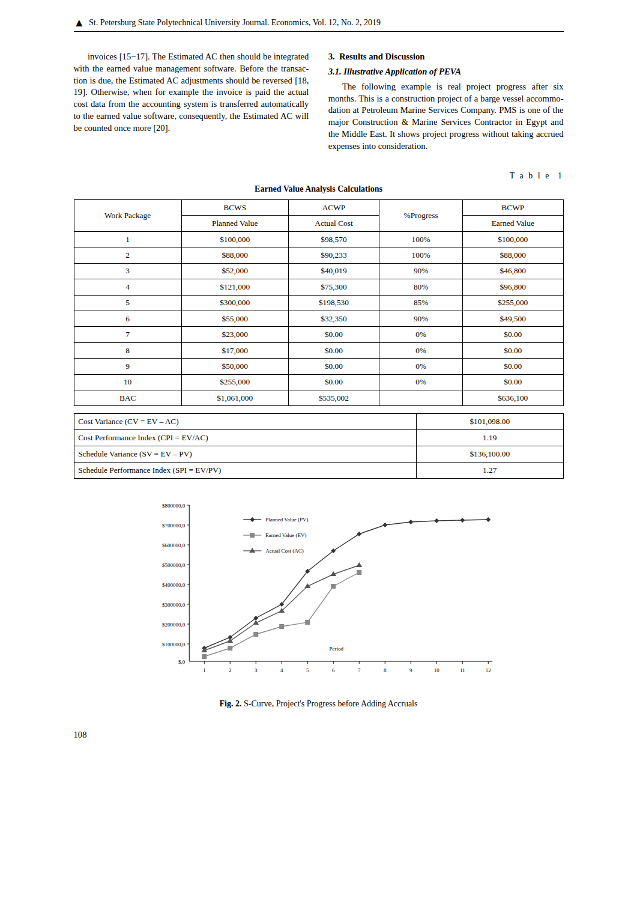▲ St. Petersburg State Polytechnical University Journal. Economics, Vol. 12, No. 2, 2019
invoices [15−17]. The Estimated AC then should be integrated with the earned value management software. Before the transaction is due, the Estimated AC adjustments should be reversed [18, 19]. Otherwise, when for example the invoice is paid the actual cost data from the accounting system is transferred automatically to the earned value software, consequently, the Estimated AC will be counted once more [20].
3. Results and Discussion
3.1. Illustrative Application of PEVA
The following example is real project progress after six months. This is a construction project of a barge vessel accommodation at Petroleum Marine Services Company. PMS is one of the major Construction & Marine Services Contractor in Egypt and the Middle East. It shows project progress without taking accrued expenses into consideration.
T a b l e 1
Earned Value Analysis Calculations
| Work Package | BCWS | ACWP | %Progress | BCWP |
| --- | --- | --- | --- | --- |
| Planned Value | Actual Cost | Earned Value |
| 1 | $100,000 | $98,570 | 100% | $100,000 |
| 2 | $88,000 | $90,233 | 100% | $88,000 |
| 3 | $52,000 | $40,019 | 90% | $46,800 |
| 4 | $121,000 | $75,300 | 80% | $96,800 |
| 5 | $300,000 | $198,530 | 85% | $255,000 |
| 6 | $55,000 | $32,350 | 90% | $49,500 |
| 7 | $23,000 | $0.00 | 0% | $0.00 |
| 8 | $17,000 | $0.00 | 0% | $0.00 |
| 9 | $50,000 | $0.00 | 0% | $0.00 |
| 10 | $255,000 | $0.00 | 0% | $0.00 |
| BAC | $1,061,000 | $535,002 | | $636,100 |
| Cost Variance (CV = EV – AC) | $101,098.00 |
| Cost Performance Index (CPI = EV/AC) | 1.19 |
| Schedule Variance (SV = EV – PV) | $136,100.00 |
| Schedule Performance Index (SPI = EV/PV) | 1.27 |
$800000,0 $700000,0 $600000,0 $500000,0 $400000,0 $300000,0 $200000,0 $100000,0 $,0 1 2 3 4 5 6 7 8 9 10 11 12 Period Planned Value (PV) Earned Value (EV) Actual Cost (AC)
Fig. 2. S-Curve, Project's Progress before Adding Accruals
108